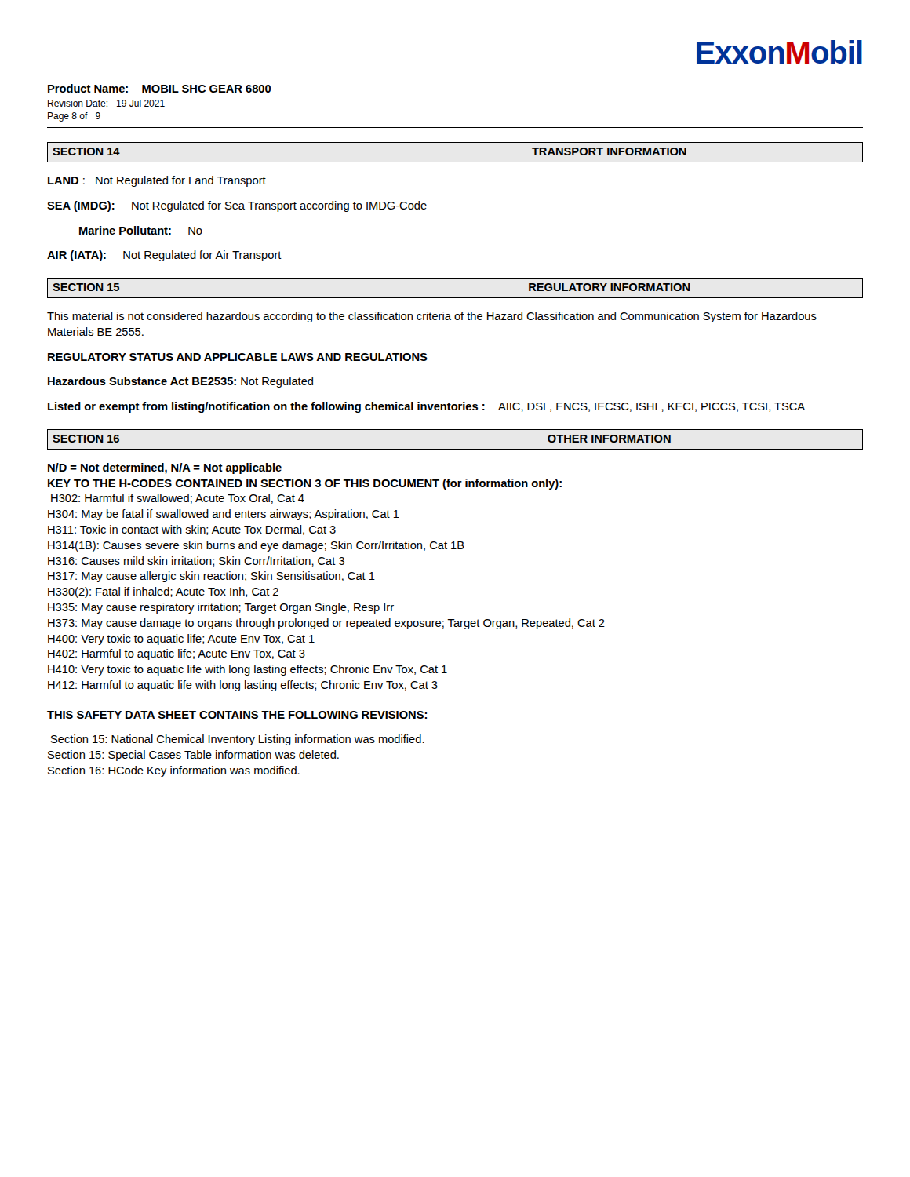Exxon Mobil
Product Name: MOBIL SHC GEAR 6800
Revision Date: 19 Jul 2021
Page 8 of 9
SECTION 14 TRANSPORT INFORMATION
LAND : Not Regulated for Land Transport
SEA (IMDG): Not Regulated for Sea Transport according to IMDG-Code
Marine Pollutant: No
AIR (IATA): Not Regulated for Air Transport
SECTION 15 REGULATORY INFORMATION
This material is not considered hazardous according to the classification criteria of the Hazard Classification and Communication System for Hazardous Materials BE 2555.
REGULATORY STATUS AND APPLICABLE LAWS AND REGULATIONS
Hazardous Substance Act BE2535: Not Regulated
Listed or exempt from listing/notification on the following chemical inventories : AIIC, DSL, ENCS, IECSC, ISHL, KECI, PICCS, TCSI, TSCA
SECTION 16 OTHER INFORMATION
N/D = Not determined, N/A = Not applicable
KEY TO THE H-CODES CONTAINED IN SECTION 3 OF THIS DOCUMENT (for information only):
H302: Harmful if swallowed; Acute Tox Oral, Cat 4
H304: May be fatal if swallowed and enters airways; Aspiration, Cat 1
H311: Toxic in contact with skin; Acute Tox Dermal, Cat 3
H314(1B): Causes severe skin burns and eye damage; Skin Corr/Irritation, Cat 1B
H316: Causes mild skin irritation; Skin Corr/Irritation, Cat 3
H317: May cause allergic skin reaction; Skin Sensitisation, Cat 1
H330(2): Fatal if inhaled; Acute Tox Inh, Cat 2
H335: May cause respiratory irritation; Target Organ Single, Resp Irr
H373: May cause damage to organs through prolonged or repeated exposure; Target Organ, Repeated, Cat 2
H400: Very toxic to aquatic life; Acute Env Tox, Cat 1
H402: Harmful to aquatic life; Acute Env Tox, Cat 3
H410: Very toxic to aquatic life with long lasting effects; Chronic Env Tox, Cat 1
H412: Harmful to aquatic life with long lasting effects; Chronic Env Tox, Cat 3
THIS SAFETY DATA SHEET CONTAINS THE FOLLOWING REVISIONS:
Section 15: National Chemical Inventory Listing information was modified.
Section 15: Special Cases Table information was deleted.
Section 16: HCode Key information was modified.